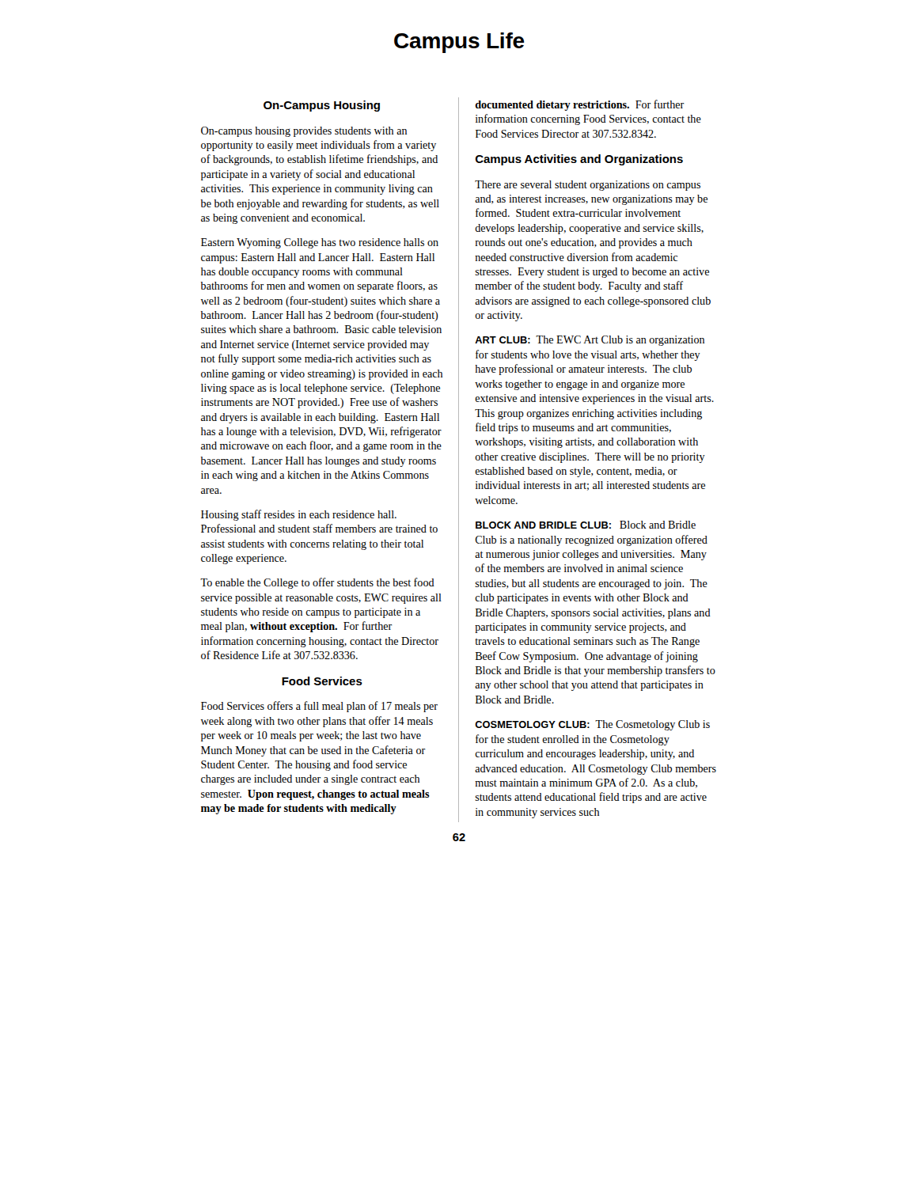Campus Life
On-Campus Housing
On-campus housing provides students with an opportunity to easily meet individuals from a variety of backgrounds, to establish lifetime friendships, and participate in a variety of social and educational activities. This experience in community living can be both enjoyable and rewarding for students, as well as being convenient and economical.
Eastern Wyoming College has two residence halls on campus: Eastern Hall and Lancer Hall. Eastern Hall has double occupancy rooms with communal bathrooms for men and women on separate floors, as well as 2 bedroom (four-student) suites which share a bathroom. Lancer Hall has 2 bedroom (four-student) suites which share a bathroom. Basic cable television and Internet service (Internet service provided may not fully support some media-rich activities such as online gaming or video streaming) is provided in each living space as is local telephone service. (Telephone instruments are NOT provided.) Free use of washers and dryers is available in each building. Eastern Hall has a lounge with a television, DVD, Wii, refrigerator and microwave on each floor, and a game room in the basement. Lancer Hall has lounges and study rooms in each wing and a kitchen in the Atkins Commons area.
Housing staff resides in each residence hall. Professional and student staff members are trained to assist students with concerns relating to their total college experience.
To enable the College to offer students the best food service possible at reasonable costs, EWC requires all students who reside on campus to participate in a meal plan, without exception. For further information concerning housing, contact the Director of Residence Life at 307.532.8336.
Food Services
Food Services offers a full meal plan of 17 meals per week along with two other plans that offer 14 meals per week or 10 meals per week; the last two have Munch Money that can be used in the Cafeteria or Student Center. The housing and food service charges are included under a single contract each semester. Upon request, changes to actual meals may be made for students with medically documented dietary restrictions. For further information concerning Food Services, contact the Food Services Director at 307.532.8342.
Campus Activities and Organizations
There are several student organizations on campus and, as interest increases, new organizations may be formed. Student extra-curricular involvement develops leadership, cooperative and service skills, rounds out one's education, and provides a much needed constructive diversion from academic stresses. Every student is urged to become an active member of the student body. Faculty and staff advisors are assigned to each college-sponsored club or activity.
ART CLUB: The EWC Art Club is an organization for students who love the visual arts, whether they have professional or amateur interests. The club works together to engage in and organize more extensive and intensive experiences in the visual arts. This group organizes enriching activities including field trips to museums and art communities, workshops, visiting artists, and collaboration with other creative disciplines. There will be no priority established based on style, content, media, or individual interests in art; all interested students are welcome.
BLOCK AND BRIDLE CLUB: Block and Bridle Club is a nationally recognized organization offered at numerous junior colleges and universities. Many of the members are involved in animal science studies, but all students are encouraged to join. The club participates in events with other Block and Bridle Chapters, sponsors social activities, plans and participates in community service projects, and travels to educational seminars such as The Range Beef Cow Symposium. One advantage of joining Block and Bridle is that your membership transfers to any other school that you attend that participates in Block and Bridle.
COSMETOLOGY CLUB: The Cosmetology Club is for the student enrolled in the Cosmetology curriculum and encourages leadership, unity, and advanced education. All Cosmetology Club members must maintain a minimum GPA of 2.0. As a club, students attend educational field trips and are active in community services such
62